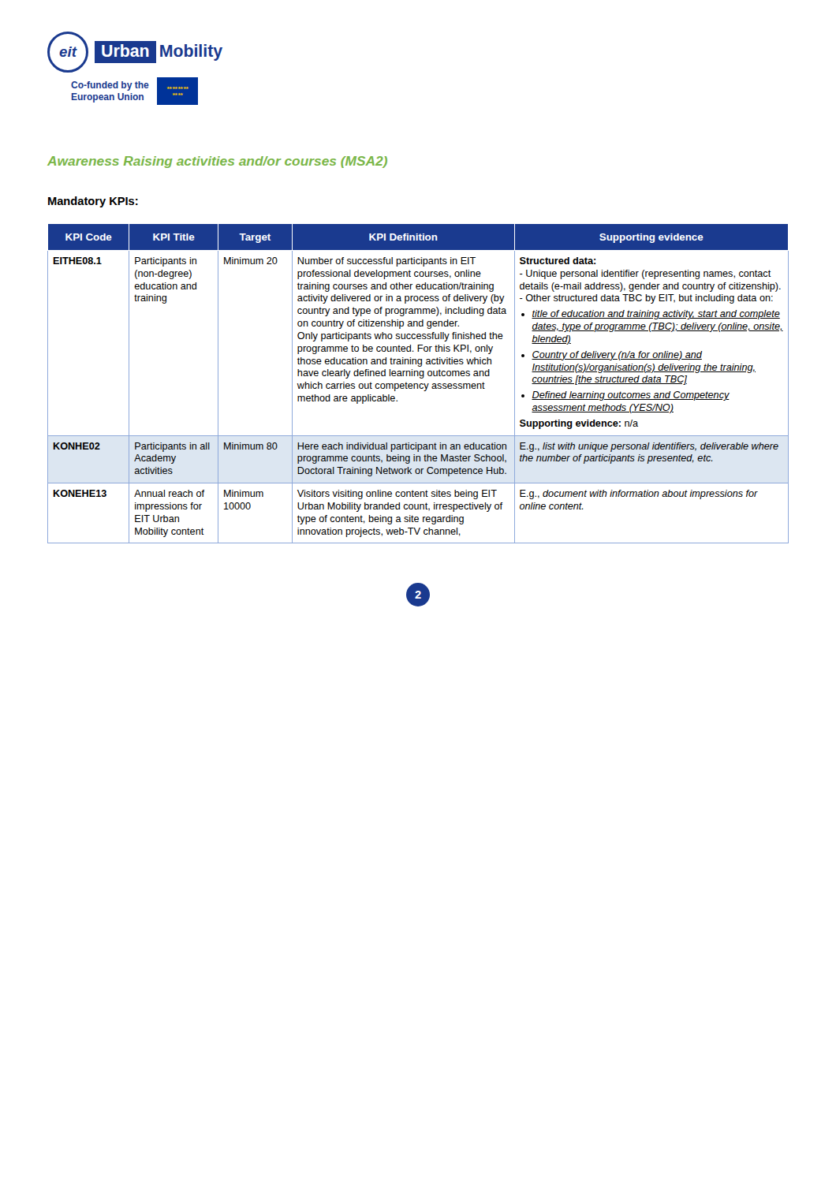eit
Urban Mobility
Co-funded by the
European Union
Awareness Raising activities and/or courses (MSA2)
Mandatory KPIs:
| KPI Code | KPI Title | Target | KPI Definition | Supporting evidence |
| --- | --- | --- | --- | --- |
| EITHE08.1 | Participants in (non-degree) education and training | Minimum 20 | Number of successful participants in EIT professional development courses, online training courses and other education/training activity delivered or in a process of delivery (by country and type of programme), including data on country of citizenship and gender. Only participants who successfully finished the programme to be counted. For this KPI, only those education and training activities which have clearly defined learning outcomes and which carries out competency assessment method are applicable. | Structured data: - Unique personal identifier (representing names, contact details (e-mail address), gender and country of citizenship). - Other structured data TBC by EIT, but including data on: title of education and training activity, start and complete dates, type of programme (TBC); delivery (online, onsite, blended) Country of delivery (n/a for online) and Institution(s)/organisation(s) delivering the training, countries [the structured data TBC] Defined learning outcomes and Competency assessment methods (YES/NO) Supporting evidence: n/a |
| KONHE02 | Participants in all Academy activities | Minimum 80 | Here each individual participant in an education programme counts, being in the Master School, Doctoral Training Network or Competence Hub. | E.g., list with unique personal identifiers, deliverable where the number of participants is presented, etc. |
| KONEHE13 | Annual reach of impressions for EIT Urban Mobility content | Minimum 10000 | Visitors visiting online content sites being EIT Urban Mobility branded count, irrespectively of type of content, being a site regarding innovation projects, web-TV channel, | E.g., document with information about impressions for online content. |
2